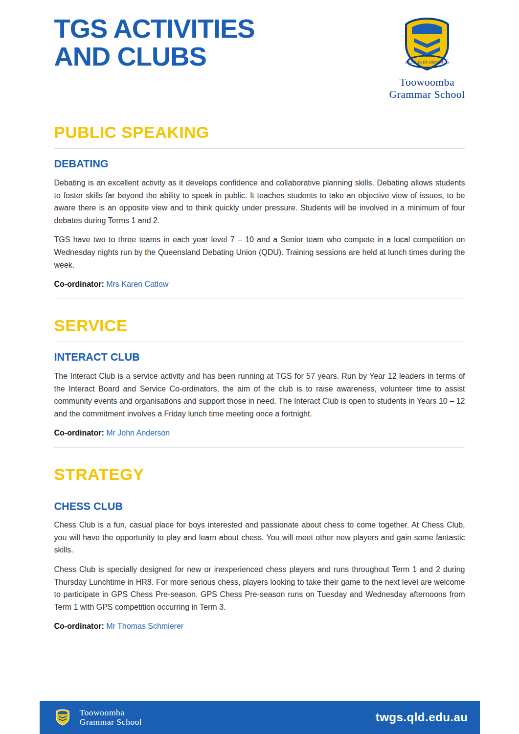TGS Activities
and Clubs
Toowoomba Grammar School crest FIDELIS IN OMNIBUS
Toowoomba
Grammar School
Public Speaking
Debating
Debating is an excellent activity as it develops confidence and collaborative planning skills. Debating allows students to foster skills far beyond the ability to speak in public. It teaches students to take an objective view of issues, to be aware there is an opposite view and to think quickly under pressure. Students will be involved in a minimum of four debates during Terms 1 and 2.
TGS have two to three teams in each year level 7 – 10 and a Senior team who compete in a local competition on Wednesday nights run by the Queensland Debating Union (QDU). Training sessions are held at lunch times during the week.
Co-ordinator: Mrs Karen Catlow
Service
Interact Club
The Interact Club is a service activity and has been running at TGS for 57 years. Run by Year 12 leaders in terms of the Interact Board and Service Co-ordinators, the aim of the club is to raise awareness, volunteer time to assist community events and organisations and support those in need. The Interact Club is open to students in Years 10 – 12 and the commitment involves a Friday lunch time meeting once a fortnight.
Co-ordinator: Mr John Anderson
Strategy
Chess Club
Chess Club is a fun, casual place for boys interested and passionate about chess to come together. At Chess Club, you will have the opportunity to play and learn about chess. You will meet other new players and gain some fantastic skills.
Chess Club is specially designed for new or inexperienced chess players and runs throughout Term 1 and 2 during Thursday Lunchtime in HR8. For more serious chess, players looking to take their game to the next level are welcome to participate in GPS Chess Pre-season. GPS Chess Pre-season runs on Tuesday and Wednesday afternoons from Term 1 with GPS competition occurring in Term 3.
Co-ordinator: Mr Thomas Schmierer
Toowoomba Grammar School crest
Toowoomba
Grammar School
twgs.qld.edu.au